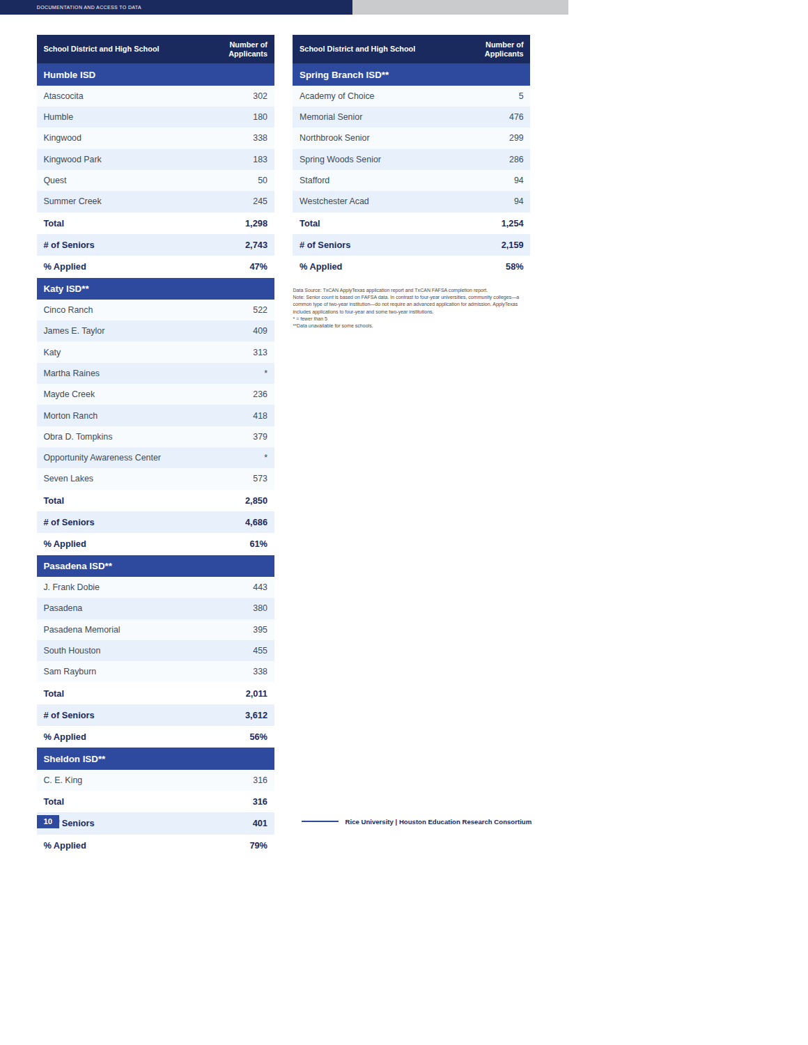Documentation and Access to Data
| School District and High School | Number of Applicants |
| --- | --- |
| Humble ISD |
| Atascocita | 302 |
| Humble | 180 |
| Kingwood | 338 |
| Kingwood Park | 183 |
| Quest | 50 |
| Summer Creek | 245 |
| Total | 1,298 |
| # of Seniors | 2,743 |
| % Applied | 47% |
| Katy ISD** |
| Cinco Ranch | 522 |
| James E. Taylor | 409 |
| Katy | 313 |
| Martha Raines | * |
| Mayde Creek | 236 |
| Morton Ranch | 418 |
| Obra D. Tompkins | 379 |
| Opportunity Awareness Center | * |
| Seven Lakes | 573 |
| Total | 2,850 |
| # of Seniors | 4,686 |
| % Applied | 61% |
| Pasadena ISD** |
| J. Frank Dobie | 443 |
| Pasadena | 380 |
| Pasadena Memorial | 395 |
| South Houston | 455 |
| Sam Rayburn | 338 |
| Total | 2,011 |
| # of Seniors | 3,612 |
| % Applied | 56% |
| Sheldon ISD** |
| C. E. King | 316 |
| Total | 316 |
| # of Seniors | 401 |
| % Applied | 79% |
| School District and High School | Number of Applicants |
| --- | --- |
| Spring Branch ISD** |
| Academy of Choice | 5 |
| Memorial Senior | 476 |
| Northbrook Senior | 299 |
| Spring Woods Senior | 286 |
| Stafford | 94 |
| Westchester Acad | 94 |
| Total | 1,254 |
| # of Seniors | 2,159 |
| % Applied | 58% |
Data Source: TxCAN ApplyTexas application report and TxCAN FAFSA completion report.
Note: Senior count is based on FAFSA data. In contrast to four-year universities, community colleges—a common type of two-year institution—do not require an advanced application for admission. ApplyTexas includes applications to four-year and some two-year institutions.
* = fewer than 5
**Data unavailable for some schools.
10
Rice University | Houston Education Research Consortium